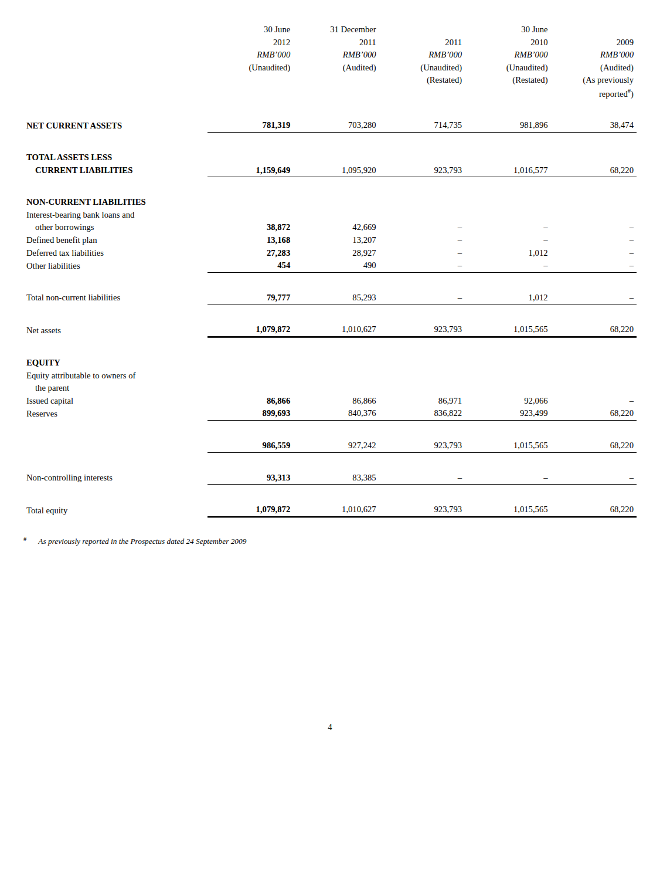| | 30 June | 31 December | | 30 June | |
| | 2012 | 2011 | 2011 | 2010 | 2009 |
| | RMB’000 | RMB’000 | RMB’000 | RMB’000 | RMB’000 |
| | (Unaudited) | (Audited) | (Unaudited) | (Unaudited) | (Audited) |
| | | | (Restated) | (Restated) | (As previously |
| | | | | | reported # ) |
| NET CURRENT ASSETS | 781,319 | 703,280 | 714,735 | 981,896 | 38,474 |
| TOTAL ASSETS LESS | |
| CURRENT LIABILITIES | 1,159,649 | 1,095,920 | 923,793 | 1,016,577 | 68,220 |
| NON-CURRENT LIABILITIES | |
| Interest-bearing bank loans and | |
| other borrowings | 38,872 | 42,669 | – | – | – |
| Defined benefit plan | 13,168 | 13,207 | – | – | – |
| Deferred tax liabilities | 27,283 | 28,927 | – | 1,012 | – |
| Other liabilities | 454 | 490 | – | – | – |
| Total non-current liabilities | 79,777 | 85,293 | – | 1,012 | – |
| Net assets | 1,079,872 | 1,010,627 | 923,793 | 1,015,565 | 68,220 |
| EQUITY | |
| Equity attributable to owners of | |
| the parent | |
| Issued capital | 86,866 | 86,866 | 86,971 | 92,066 | – |
| Reserves | 899,693 | 840,376 | 836,822 | 923,499 | 68,220 |
| | 986,559 | 927,242 | 923,793 | 1,015,565 | 68,220 |
| Non-controlling interests | 93,313 | 83,385 | – | – | – |
| Total equity | 1,079,872 | 1,010,627 | 923,793 | 1,015,565 | 68,220 |
# As previously reported in the Prospectus dated 24 September 2009
4